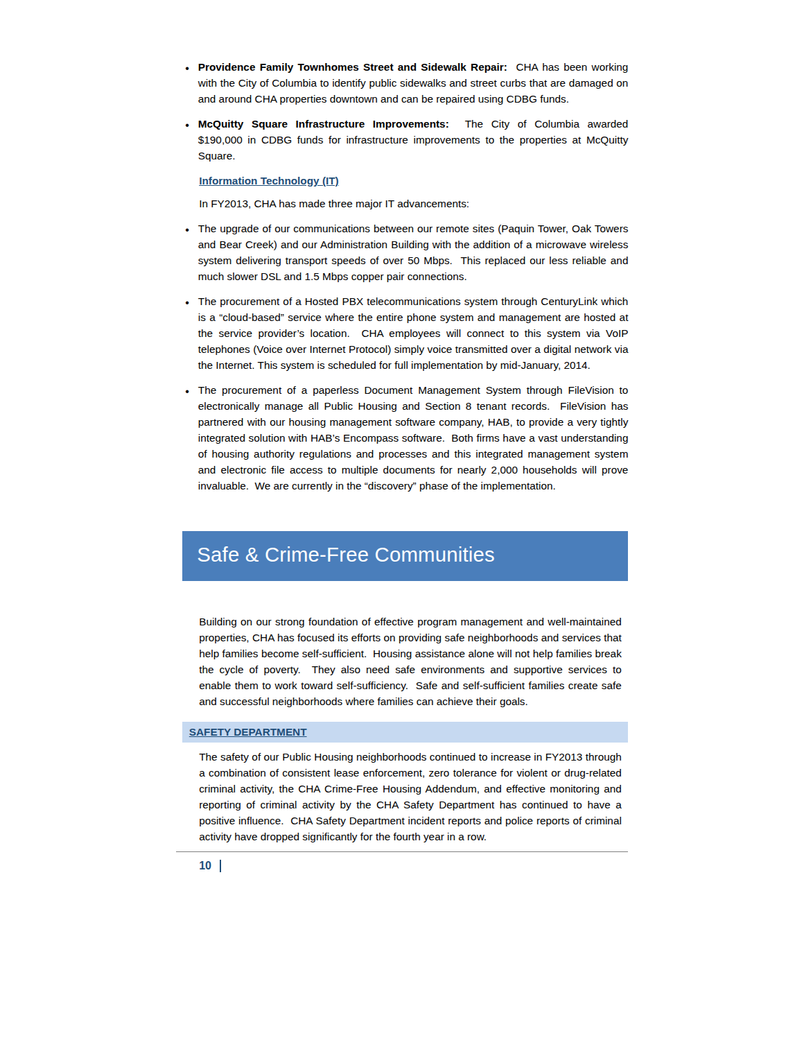Providence Family Townhomes Street and Sidewalk Repair: CHA has been working with the City of Columbia to identify public sidewalks and street curbs that are damaged on and around CHA properties downtown and can be repaired using CDBG funds.
McQuitty Square Infrastructure Improvements: The City of Columbia awarded $190,000 in CDBG funds for infrastructure improvements to the properties at McQuitty Square.
Information Technology (IT)
In FY2013, CHA has made three major IT advancements:
The upgrade of our communications between our remote sites (Paquin Tower, Oak Towers and Bear Creek) and our Administration Building with the addition of a microwave wireless system delivering transport speeds of over 50 Mbps. This replaced our less reliable and much slower DSL and 1.5 Mbps copper pair connections.
The procurement of a Hosted PBX telecommunications system through CenturyLink which is a “cloud-based” service where the entire phone system and management are hosted at the service provider’s location. CHA employees will connect to this system via VoIP telephones (Voice over Internet Protocol) simply voice transmitted over a digital network via the Internet. This system is scheduled for full implementation by mid-January, 2014.
The procurement of a paperless Document Management System through FileVision to electronically manage all Public Housing and Section 8 tenant records. FileVision has partnered with our housing management software company, HAB, to provide a very tightly integrated solution with HAB’s Encompass software. Both firms have a vast understanding of housing authority regulations and processes and this integrated management system and electronic file access to multiple documents for nearly 2,000 households will prove invaluable. We are currently in the “discovery” phase of the implementation.
Safe & Crime-Free Communities
Building on our strong foundation of effective program management and well-maintained properties, CHA has focused its efforts on providing safe neighborhoods and services that help families become self-sufficient. Housing assistance alone will not help families break the cycle of poverty. They also need safe environments and supportive services to enable them to work toward self-sufficiency. Safe and self-sufficient families create safe and successful neighborhoods where families can achieve their goals.
SAFETY DEPARTMENT
The safety of our Public Housing neighborhoods continued to increase in FY2013 through a combination of consistent lease enforcement, zero tolerance for violent or drug-related criminal activity, the CHA Crime-Free Housing Addendum, and effective monitoring and reporting of criminal activity by the CHA Safety Department has continued to have a positive influence. CHA Safety Department incident reports and police reports of criminal activity have dropped significantly for the fourth year in a row.
10